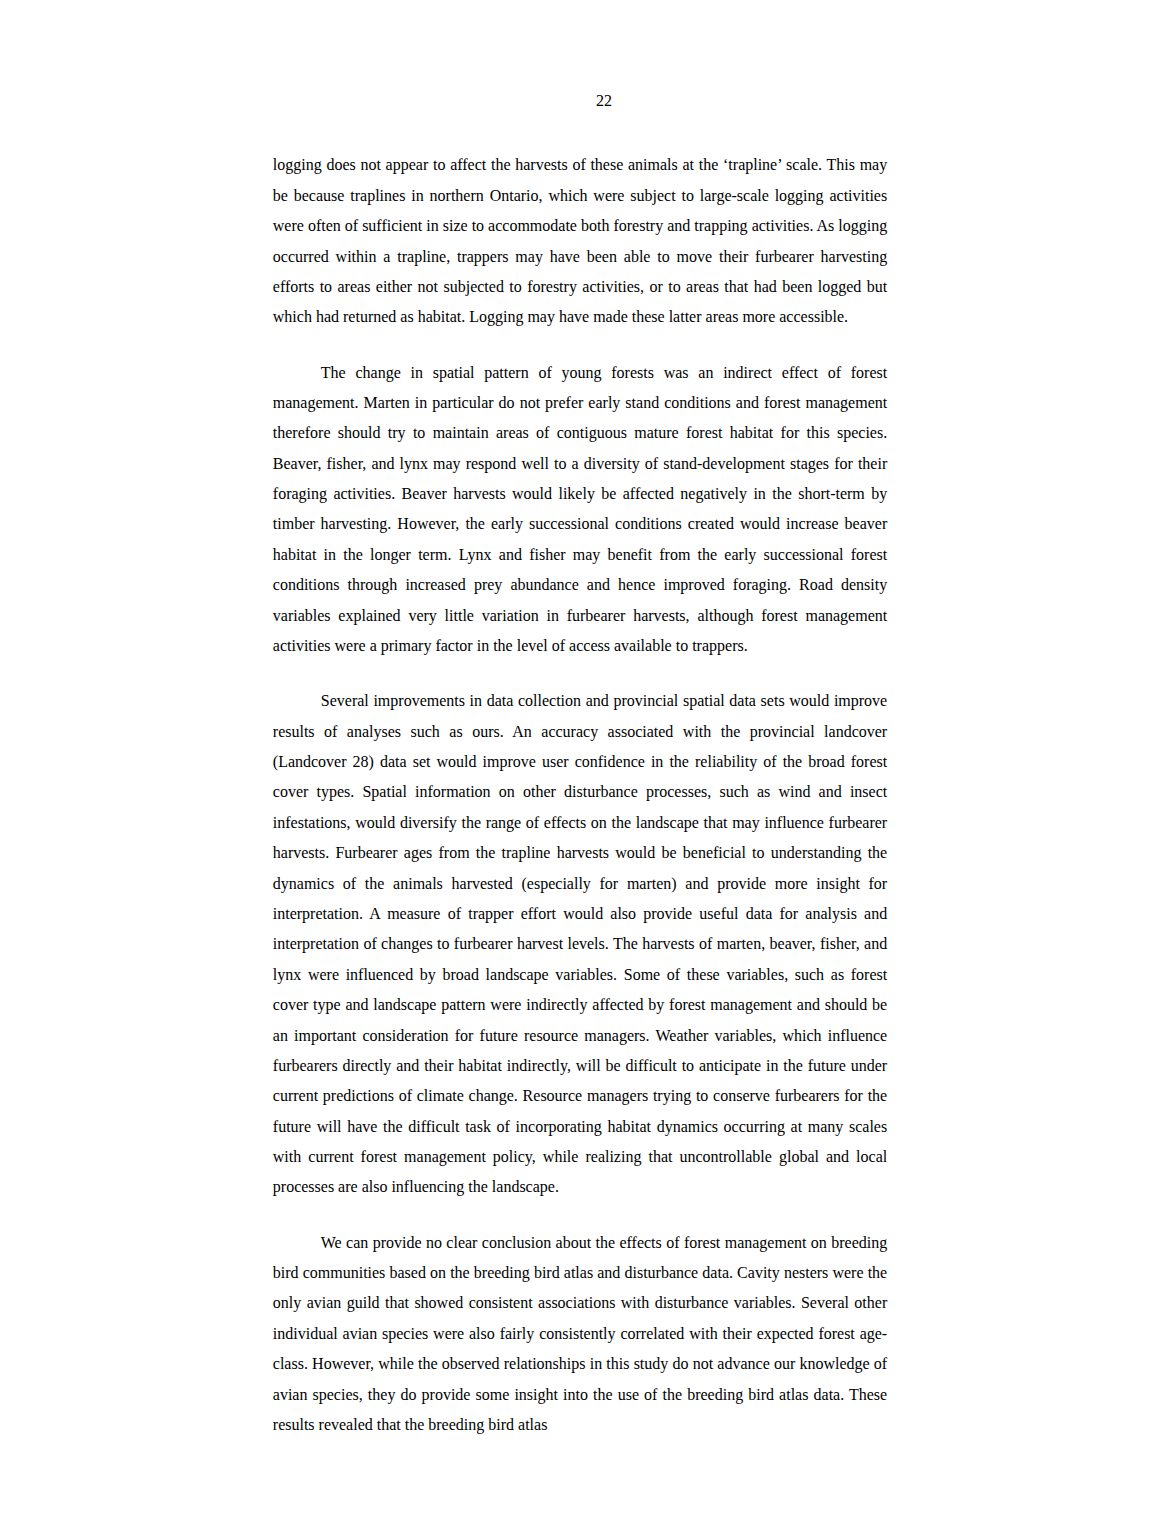22
logging does not appear to affect the harvests of these animals at the ‘trapline’ scale. This may be because traplines in northern Ontario, which were subject to large-scale logging activities were often of sufficient in size to accommodate both forestry and trapping activities. As logging occurred within a trapline, trappers may have been able to move their furbearer harvesting efforts to areas either not subjected to forestry activities, or to areas that had been logged but which had returned as habitat. Logging may have made these latter areas more accessible.
The change in spatial pattern of young forests was an indirect effect of forest management. Marten in particular do not prefer early stand conditions and forest management therefore should try to maintain areas of contiguous mature forest habitat for this species. Beaver, fisher, and lynx may respond well to a diversity of stand-development stages for their foraging activities. Beaver harvests would likely be affected negatively in the short-term by timber harvesting. However, the early successional conditions created would increase beaver habitat in the longer term. Lynx and fisher may benefit from the early successional forest conditions through increased prey abundance and hence improved foraging. Road density variables explained very little variation in furbearer harvests, although forest management activities were a primary factor in the level of access available to trappers.
Several improvements in data collection and provincial spatial data sets would improve results of analyses such as ours. An accuracy associated with the provincial landcover (Landcover 28) data set would improve user confidence in the reliability of the broad forest cover types. Spatial information on other disturbance processes, such as wind and insect infestations, would diversify the range of effects on the landscape that may influence furbearer harvests. Furbearer ages from the trapline harvests would be beneficial to understanding the dynamics of the animals harvested (especially for marten) and provide more insight for interpretation. A measure of trapper effort would also provide useful data for analysis and interpretation of changes to furbearer harvest levels. The harvests of marten, beaver, fisher, and lynx were influenced by broad landscape variables. Some of these variables, such as forest cover type and landscape pattern were indirectly affected by forest management and should be an important consideration for future resource managers. Weather variables, which influence furbearers directly and their habitat indirectly, will be difficult to anticipate in the future under current predictions of climate change. Resource managers trying to conserve furbearers for the future will have the difficult task of incorporating habitat dynamics occurring at many scales with current forest management policy, while realizing that uncontrollable global and local processes are also influencing the landscape.
We can provide no clear conclusion about the effects of forest management on breeding bird communities based on the breeding bird atlas and disturbance data. Cavity nesters were the only avian guild that showed consistent associations with disturbance variables. Several other individual avian species were also fairly consistently correlated with their expected forest age-class. However, while the observed relationships in this study do not advance our knowledge of avian species, they do provide some insight into the use of the breeding bird atlas data. These results revealed that the breeding bird atlas